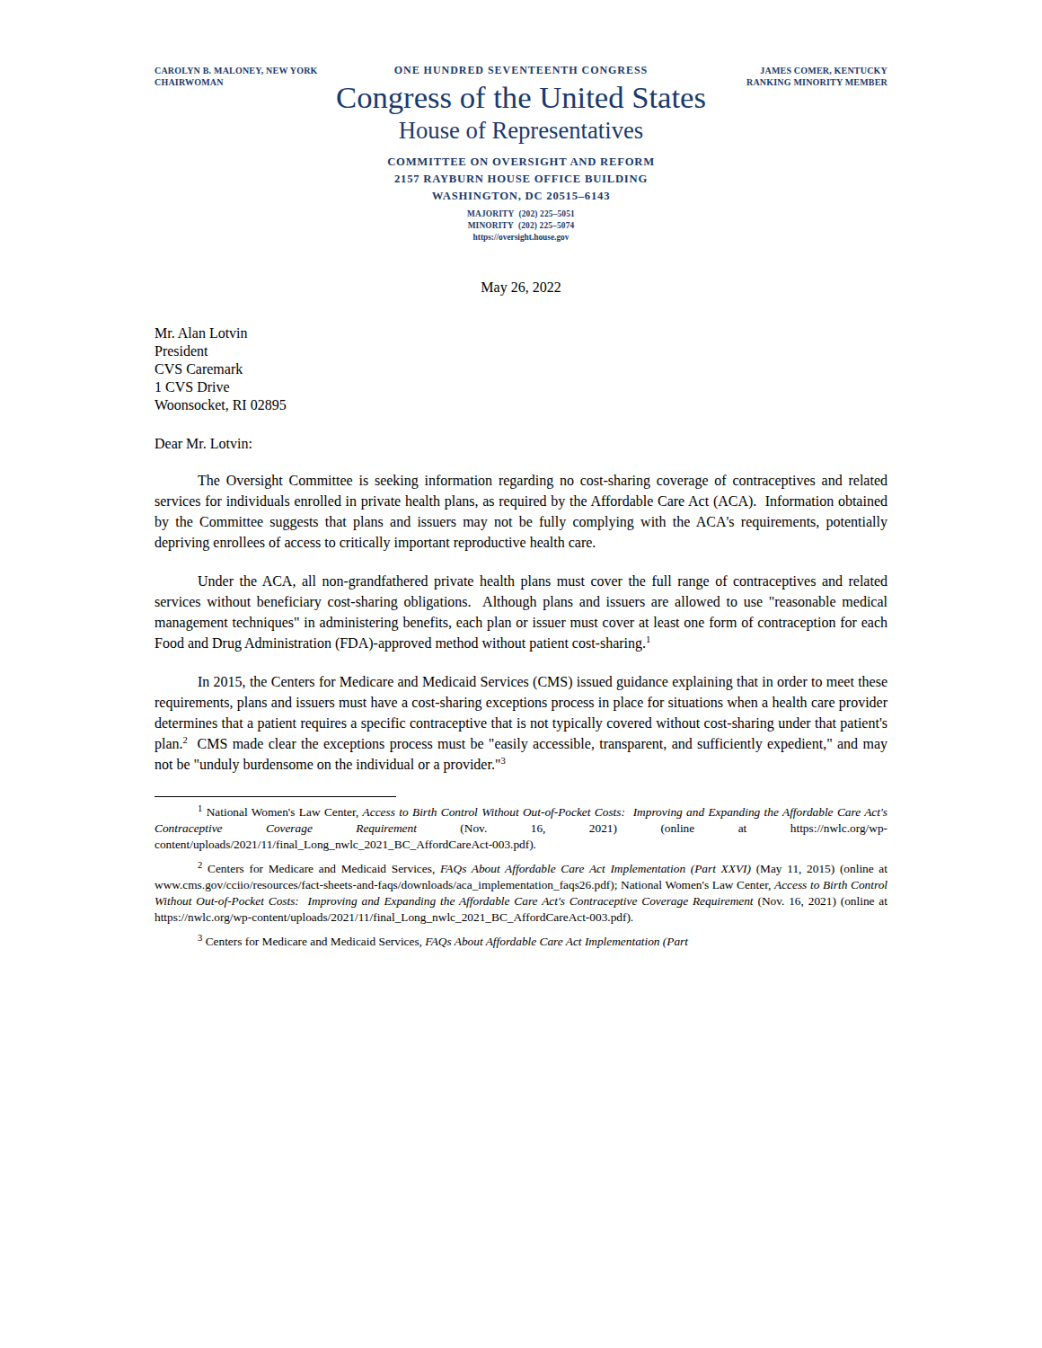CAROLYN B. MALONEY, NEW YORK
CHAIRWOMAN
JAMES COMER, KENTUCKY
RANKING MINORITY MEMBER
ONE HUNDRED SEVENTEENTH CONGRESS
Congress of the United States
House of Representatives
COMMITTEE ON OVERSIGHT AND REFORM
2157 RAYBURN HOUSE OFFICE BUILDING
WASHINGTON, DC 20515–6143
MAJORITY (202) 225–5051
MINORITY (202) 225–5074
https://oversight.house.gov
May 26, 2022
Mr. Alan Lotvin
President
CVS Caremark
1 CVS Drive
Woonsocket, RI 02895
Dear Mr. Lotvin:
The Oversight Committee is seeking information regarding no cost-sharing coverage of contraceptives and related services for individuals enrolled in private health plans, as required by the Affordable Care Act (ACA). Information obtained by the Committee suggests that plans and issuers may not be fully complying with the ACA's requirements, potentially depriving enrollees of access to critically important reproductive health care.
Under the ACA, all non-grandfathered private health plans must cover the full range of contraceptives and related services without beneficiary cost-sharing obligations. Although plans and issuers are allowed to use "reasonable medical management techniques" in administering benefits, each plan or issuer must cover at least one form of contraception for each Food and Drug Administration (FDA)-approved method without patient cost-sharing.1
In 2015, the Centers for Medicare and Medicaid Services (CMS) issued guidance explaining that in order to meet these requirements, plans and issuers must have a cost-sharing exceptions process in place for situations when a health care provider determines that a patient requires a specific contraceptive that is not typically covered without cost-sharing under that patient's plan.2 CMS made clear the exceptions process must be "easily accessible, transparent, and sufficiently expedient," and may not be "unduly burdensome on the individual or a provider."3
1 National Women's Law Center, Access to Birth Control Without Out-of-Pocket Costs: Improving and Expanding the Affordable Care Act's Contraceptive Coverage Requirement (Nov. 16, 2021) (online at https://nwlc.org/wp-content/uploads/2021/11/final_Long_nwlc_2021_BC_AffordCareAct-003.pdf).
2 Centers for Medicare and Medicaid Services, FAQs About Affordable Care Act Implementation (Part XXVI) (May 11, 2015) (online at www.cms.gov/cciio/resources/fact-sheets-and-faqs/downloads/aca_implementation_faqs26.pdf); National Women's Law Center, Access to Birth Control Without Out-of-Pocket Costs: Improving and Expanding the Affordable Care Act's Contraceptive Coverage Requirement (Nov. 16, 2021) (online at https://nwlc.org/wp-content/uploads/2021/11/final_Long_nwlc_2021_BC_AffordCareAct-003.pdf).
3 Centers for Medicare and Medicaid Services, FAQs About Affordable Care Act Implementation (Part